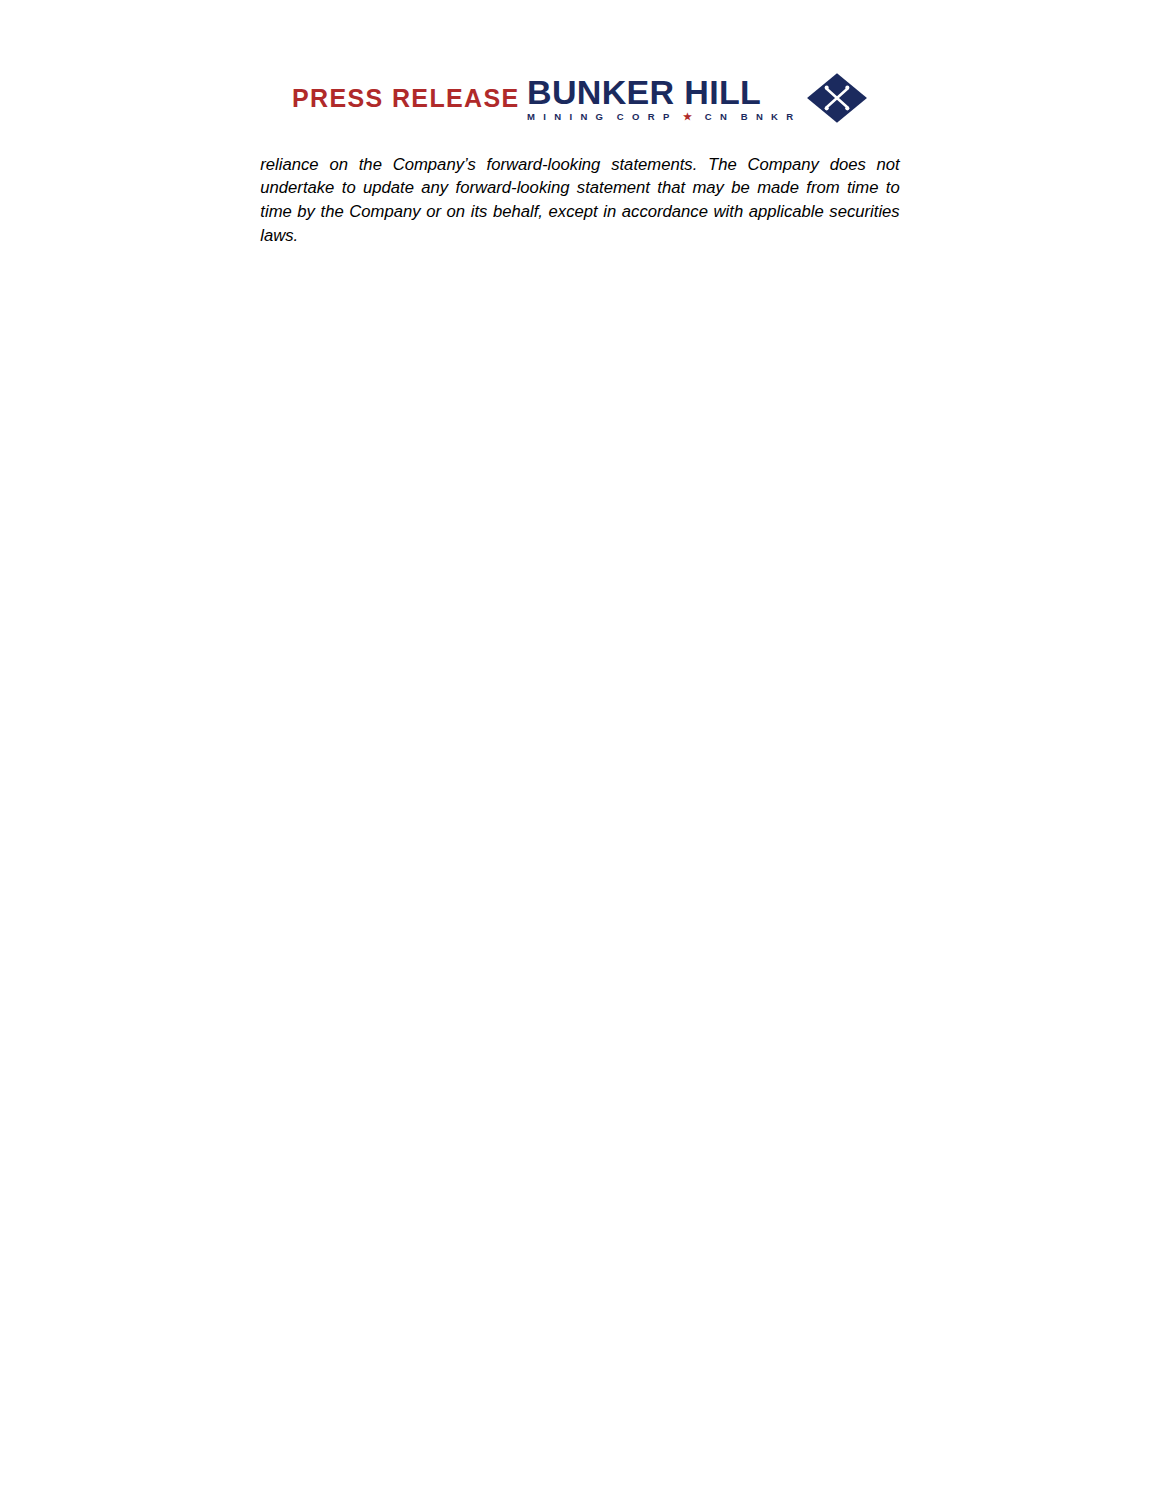PRESS RELEASE
BUNKER HILL
M I N I N G C O R P ★ C N B N K R
reliance on the Company’s forward-looking statements. The Company does not undertake to update any forward-looking statement that may be made from time to time by the Company or on its behalf, except in accordance with applicable securities laws.